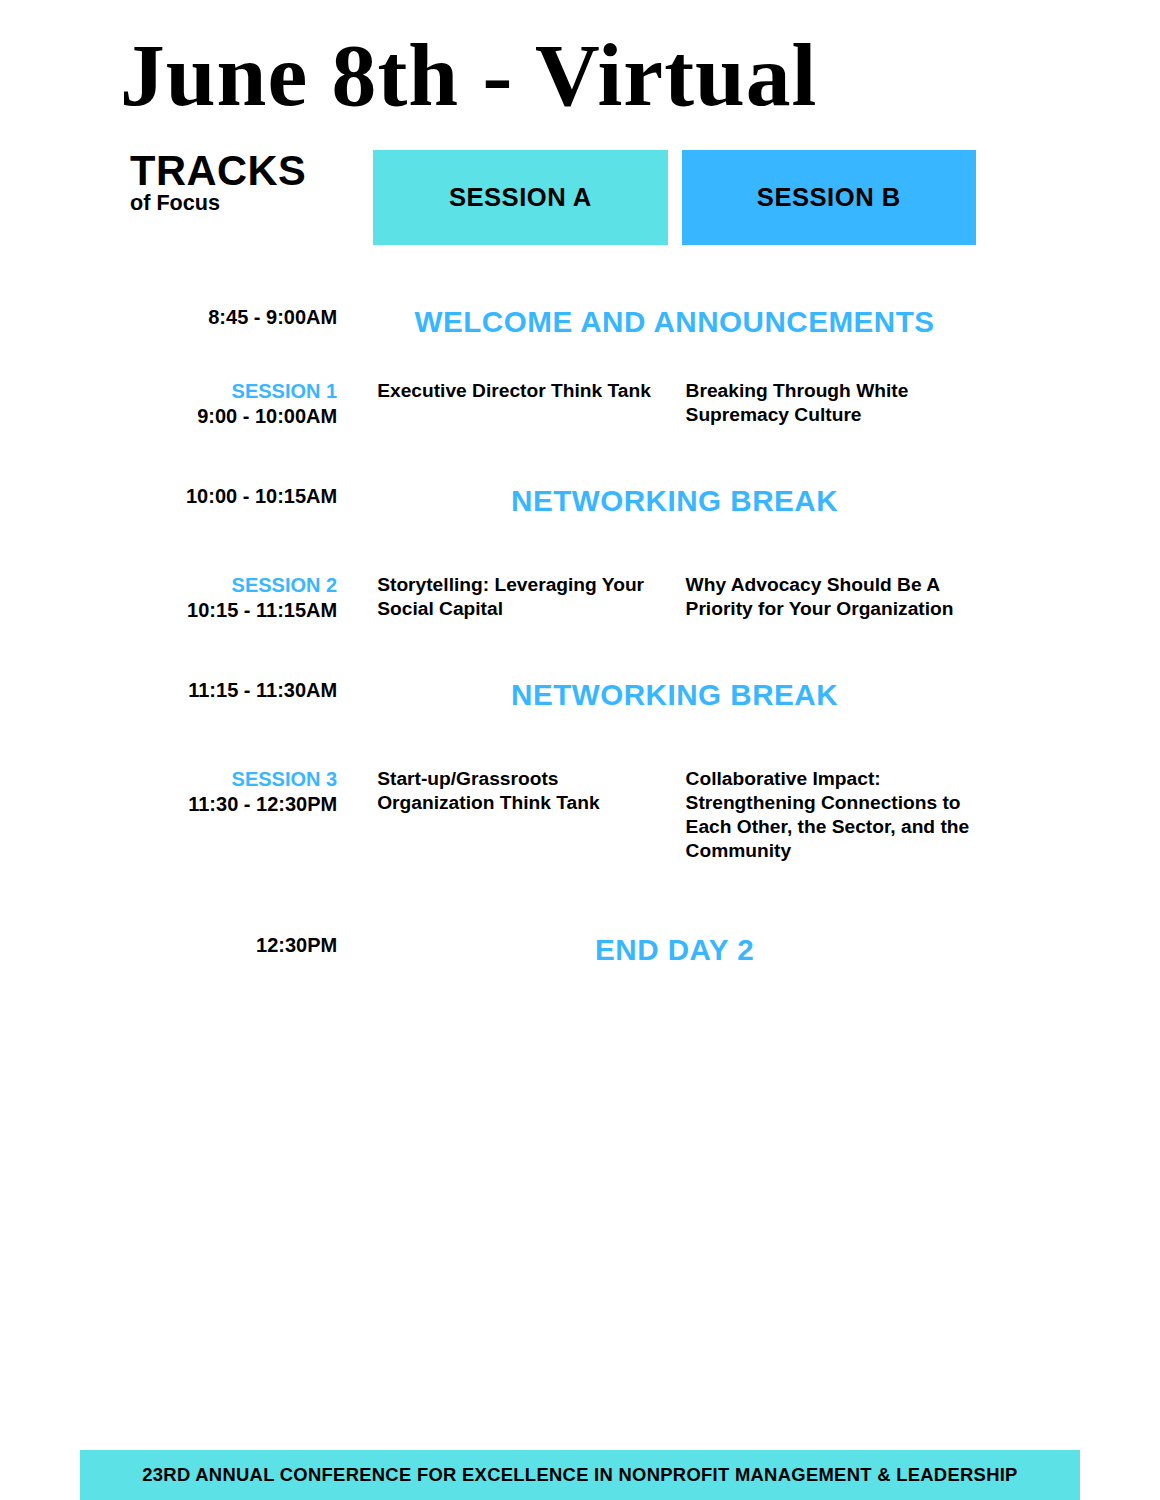June 8th - Virtual
TRACKS
of Focus
SESSION A
SESSION B
8:45 - 9:00AM
WELCOME AND ANNOUNCEMENTS
SESSION 1 9:00 - 10:00AM
Executive Director Think Tank
Breaking Through White Supremacy Culture
10:00 - 10:15AM
NETWORKING BREAK
SESSION 2 10:15 - 11:15AM
Storytelling: Leveraging Your Social Capital
Why Advocacy Should Be A Priority for Your Organization
11:15 - 11:30AM
NETWORKING BREAK
SESSION 3 11:30 - 12:30PM
Start-up/Grassroots Organization Think Tank
Collaborative Impact: Strengthening Connections to Each Other, the Sector, and the Community
12:30PM
END DAY 2
23RD ANNUAL CONFERENCE FOR EXCELLENCE IN NONPROFIT MANAGEMENT & LEADERSHIP